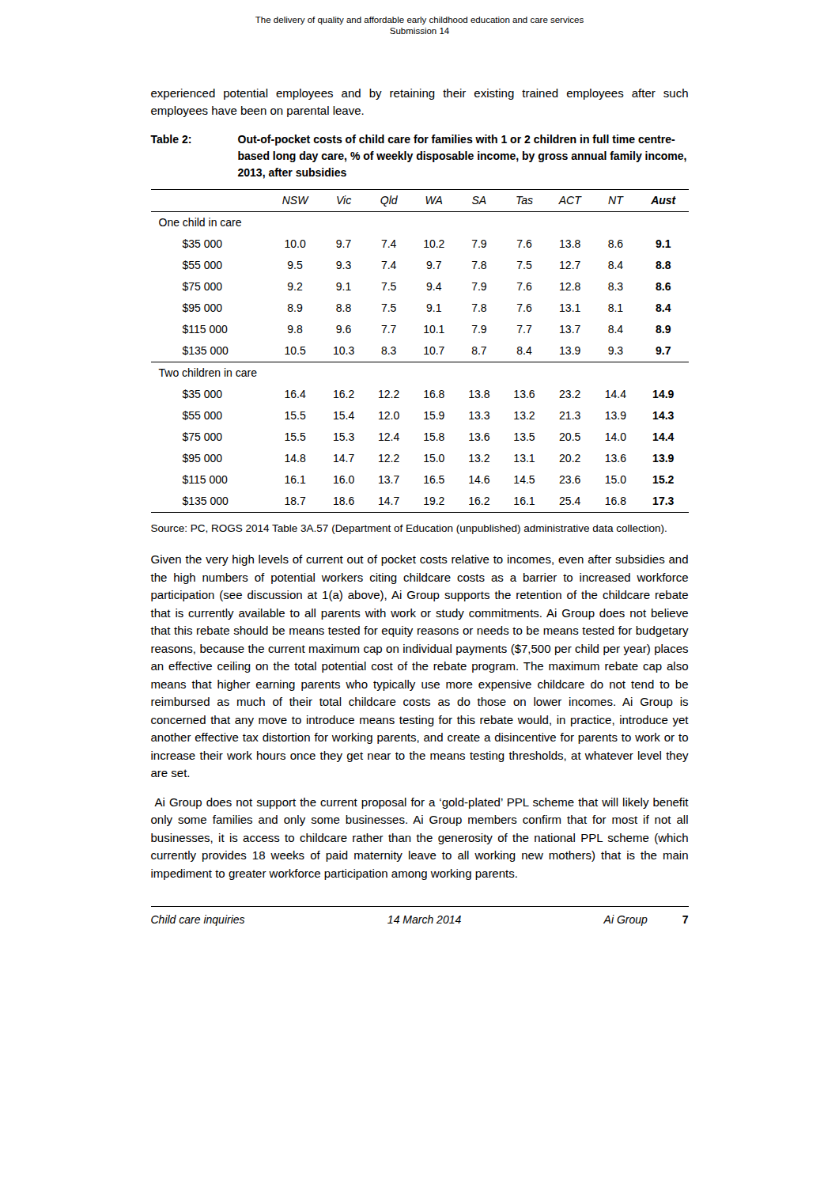The delivery of quality and affordable early childhood education and care services Submission 14
experienced potential employees and by retaining their existing trained employees after such employees have been on parental leave.
Table 2: Out-of-pocket costs of child care for families with 1 or 2 children in full time centre-based long day care, % of weekly disposable income, by gross annual family income, 2013, after subsidies
| | NSW | Vic | Qld | WA | SA | Tas | ACT | NT | Aust |
| --- | --- | --- | --- | --- | --- | --- | --- | --- | --- |
| One child in care | | | | | | | | | |
| $35 000 | 10.0 | 9.7 | 7.4 | 10.2 | 7.9 | 7.6 | 13.8 | 8.6 | 9.1 |
| $55 000 | 9.5 | 9.3 | 7.4 | 9.7 | 7.8 | 7.5 | 12.7 | 8.4 | 8.8 |
| $75 000 | 9.2 | 9.1 | 7.5 | 9.4 | 7.9 | 7.6 | 12.8 | 8.3 | 8.6 |
| $95 000 | 8.9 | 8.8 | 7.5 | 9.1 | 7.8 | 7.6 | 13.1 | 8.1 | 8.4 |
| $115 000 | 9.8 | 9.6 | 7.7 | 10.1 | 7.9 | 7.7 | 13.7 | 8.4 | 8.9 |
| $135 000 | 10.5 | 10.3 | 8.3 | 10.7 | 8.7 | 8.4 | 13.9 | 9.3 | 9.7 |
| Two children in care | | | | | | | | | |
| $35 000 | 16.4 | 16.2 | 12.2 | 16.8 | 13.8 | 13.6 | 23.2 | 14.4 | 14.9 |
| $55 000 | 15.5 | 15.4 | 12.0 | 15.9 | 13.3 | 13.2 | 21.3 | 13.9 | 14.3 |
| $75 000 | 15.5 | 15.3 | 12.4 | 15.8 | 13.6 | 13.5 | 20.5 | 14.0 | 14.4 |
| $95 000 | 14.8 | 14.7 | 12.2 | 15.0 | 13.2 | 13.1 | 20.2 | 13.6 | 13.9 |
| $115 000 | 16.1 | 16.0 | 13.7 | 16.5 | 14.6 | 14.5 | 23.6 | 15.0 | 15.2 |
| $135 000 | 18.7 | 18.6 | 14.7 | 19.2 | 16.2 | 16.1 | 25.4 | 16.8 | 17.3 |
Source: PC, ROGS 2014 Table 3A.57 (Department of Education (unpublished) administrative data collection).
Given the very high levels of current out of pocket costs relative to incomes, even after subsidies and the high numbers of potential workers citing childcare costs as a barrier to increased workforce participation (see discussion at 1(a) above), Ai Group supports the retention of the childcare rebate that is currently available to all parents with work or study commitments. Ai Group does not believe that this rebate should be means tested for equity reasons or needs to be means tested for budgetary reasons, because the current maximum cap on individual payments ($7,500 per child per year) places an effective ceiling on the total potential cost of the rebate program. The maximum rebate cap also means that higher earning parents who typically use more expensive childcare do not tend to be reimbursed as much of their total childcare costs as do those on lower incomes. Ai Group is concerned that any move to introduce means testing for this rebate would, in practice, introduce yet another effective tax distortion for working parents, and create a disincentive for parents to work or to increase their work hours once they get near to the means testing thresholds, at whatever level they are set.
Ai Group does not support the current proposal for a ‘gold-plated’ PPL scheme that will likely benefit only some families and only some businesses. Ai Group members confirm that for most if not all businesses, it is access to childcare rather than the generosity of the national PPL scheme (which currently provides 18 weeks of paid maternity leave to all working new mothers) that is the main impediment to greater workforce participation among working parents.
Child care inquiries 14 March 2014 Ai Group 7